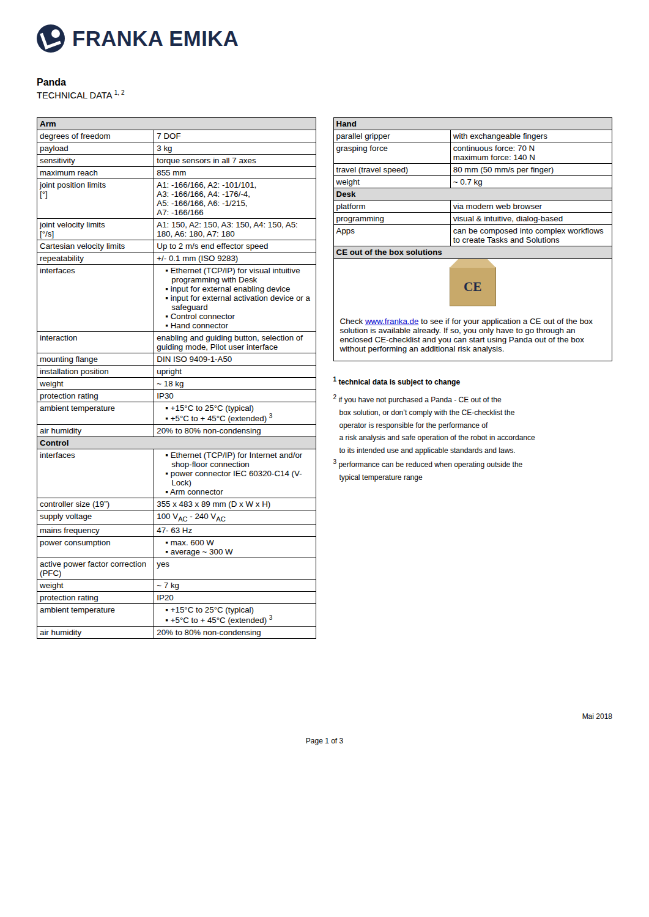FRANKA EMIKA
Panda
TECHNICAL DATA 1, 2
| Arm |
| --- |
| degrees of freedom | 7 DOF |
| payload | 3 kg |
| sensitivity | torque sensors in all 7 axes |
| maximum reach | 855 mm |
| joint position limits [°] | A1: -166/166, A2: -101/101, A3: -166/166, A4: -176/-4, A5: -166/166, A6: -1/215, A7: -166/166 |
| joint velocity limits [°/s] | A1: 150, A2: 150, A3: 150, A4: 150, A5: 180, A6: 180, A7: 180 |
| Cartesian velocity limits | Up to 2 m/s end effector speed |
| repeatability | +/- 0.1 mm (ISO 9283) |
| interfaces | Ethernet (TCP/IP) for visual intuitive programming with Desk input for external enabling device input for external activation device or a safeguard Control connector Hand connector |
| interaction | enabling and guiding button, selection of guiding mode, Pilot user interface |
| mounting flange | DIN ISO 9409-1-A50 |
| installation position | upright |
| weight | ~ 18 kg |
| protection rating | IP30 |
| ambient temperature | +15°C to 25°C (typical) +5°C to + 45°C (extended) 3 |
| air humidity | 20% to 80% non-condensing |
| Control |
| interfaces | Ethernet (TCP/IP) for Internet and/or shop-floor connection power connector IEC 60320-C14 (V-Lock) Arm connector |
| controller size (19”) | 355 x 483 x 89 mm (D x W x H) |
| supply voltage | 100 V AC - 240 V AC |
| mains frequency | 47- 63 Hz |
| power consumption | max. 600 W average ~ 300 W |
| active power factor correction (PFC) | yes |
| weight | ~ 7 kg |
| protection rating | IP20 |
| ambient temperature | +15°C to 25°C (typical) +5°C to + 45°C (extended) 3 |
| air humidity | 20% to 80% non-condensing |
| Hand |
| --- |
| parallel gripper | with exchangeable fingers |
| grasping force | continuous force: 70 N maximum force: 140 N |
| travel (travel speed) | 80 mm (50 mm/s per finger) |
| weight | ~ 0.7 kg |
| Desk |
| platform | via modern web browser |
| programming | visual & intuitive, dialog-based |
| Apps | can be composed into complex workflows to create Tasks and Solutions |
| CE out of the box solutions |
CE
Check www.franka.de to see if for your application a CE out of the box solution is available already. If so, you only have to go through an enclosed CE-checklist and you can start using Panda out of the box without performing an additional risk analysis.
1 technical data is subject to change
2 if you have not purchased a Panda - CE out of the
box solution, or don’t comply with the CE-checklist the
operator is responsible for the performance of
a risk analysis and safe operation of the robot in accordance
to its intended use and applicable standards and laws.
3 performance can be reduced when operating outside the
typical temperature range
Mai 2018
Page 1 of 3